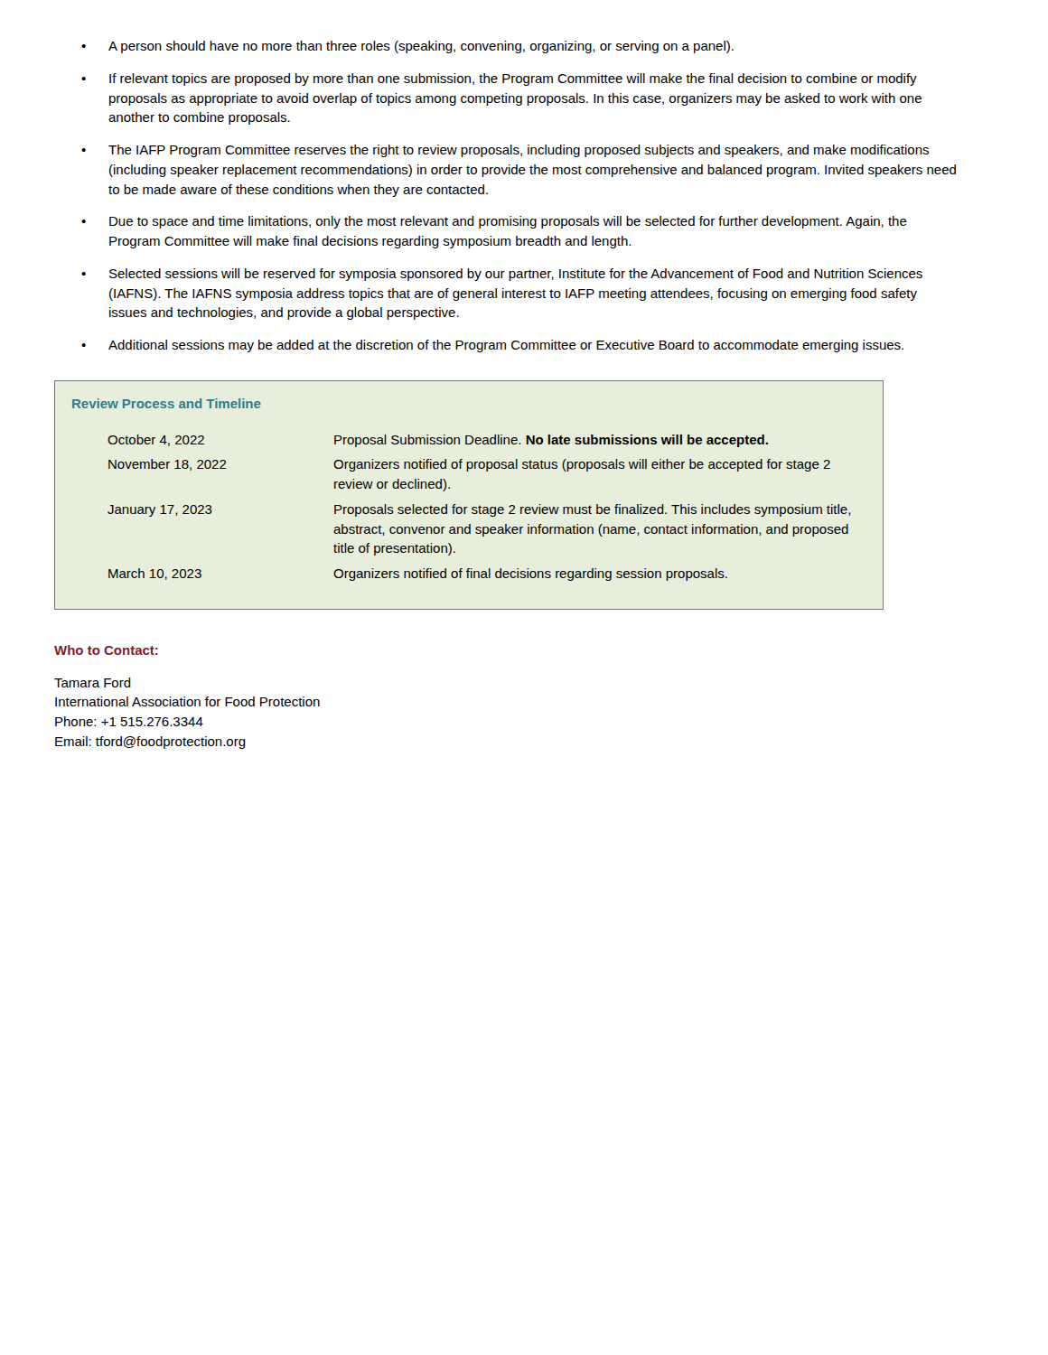A person should have no more than three roles (speaking, convening, organizing, or serving on a panel).
If relevant topics are proposed by more than one submission, the Program Committee will make the final decision to combine or modify proposals as appropriate to avoid overlap of topics among competing proposals. In this case, organizers may be asked to work with one another to combine proposals.
The IAFP Program Committee reserves the right to review proposals, including proposed subjects and speakers, and make modifications (including speaker replacement recommendations) in order to provide the most comprehensive and balanced program. Invited speakers need to be made aware of these conditions when they are contacted.
Due to space and time limitations, only the most relevant and promising proposals will be selected for further development. Again, the Program Committee will make final decisions regarding symposium breadth and length.
Selected sessions will be reserved for symposia sponsored by our partner, Institute for the Advancement of Food and Nutrition Sciences (IAFNS). The IAFNS symposia address topics that are of general interest to IAFP meeting attendees, focusing on emerging food safety issues and technologies, and provide a global perspective.
Additional sessions may be added at the discretion of the Program Committee or Executive Board to accommodate emerging issues.
Review Process and Timeline
| October 4, 2022 | Proposal Submission Deadline. No late submissions will be accepted. |
| November 18, 2022 | Organizers notified of proposal status (proposals will either be accepted for stage 2 review or declined). |
| January 17, 2023 | Proposals selected for stage 2 review must be finalized. This includes symposium title, abstract, convenor and speaker information (name, contact information, and proposed title of presentation). |
| March 10, 2023 | Organizers notified of final decisions regarding session proposals. |
Who to Contact:
Tamara Ford
International Association for Food Protection
Phone: +1 515.276.3344
Email: tford@foodprotection.org